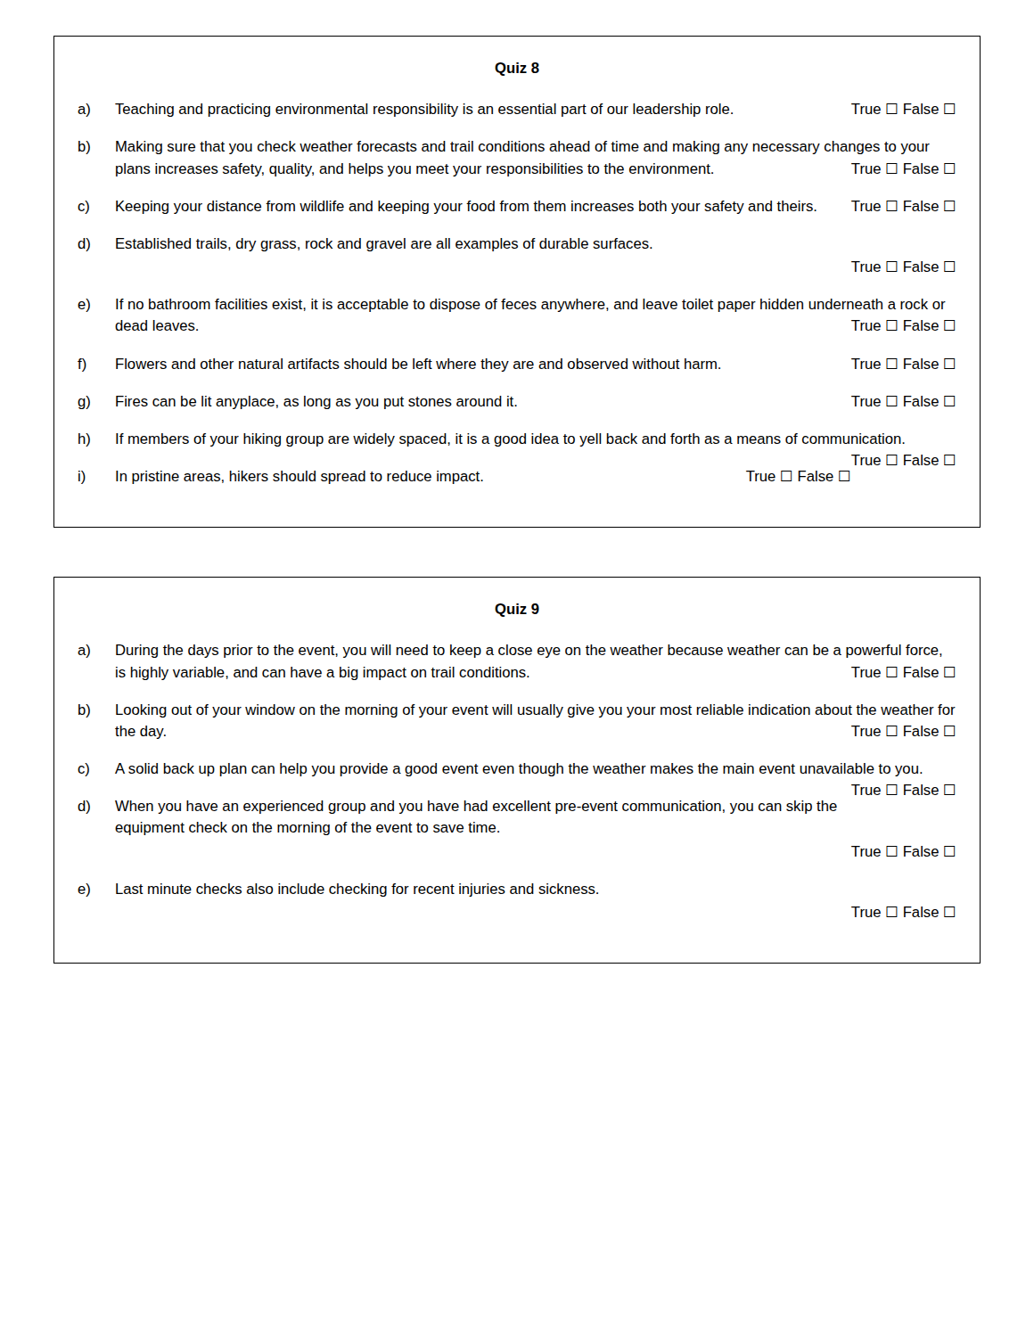Quiz 8
a) Teaching and practicing environmental responsibility is an essential part of our leadership role. True ☐ False ☐
b) Making sure that you check weather forecasts and trail conditions ahead of time and making any necessary changes to your plans increases safety, quality, and helps you meet your responsibilities to the environment. True ☐ False ☐
c) Keeping your distance from wildlife and keeping your food from them increases both your safety and theirs. True ☐ False ☐
d) Established trails, dry grass, rock and gravel are all examples of durable surfaces. True ☐ False ☐
e) If no bathroom facilities exist, it is acceptable to dispose of feces anywhere, and leave toilet paper hidden underneath a rock or dead leaves. True ☐ False ☐
f) Flowers and other natural artifacts should be left where they are and observed without harm. True ☐ False ☐
g) Fires can be lit anyplace, as long as you put stones around it. True ☐ False ☐
h) If members of your hiking group are widely spaced, it is a good idea to yell back and forth as a means of communication. True ☐ False ☐
i) In pristine areas, hikers should spread to reduce impact. True ☐ False ☐
Quiz 9
a) During the days prior to the event, you will need to keep a close eye on the weather because weather can be a powerful force, is highly variable, and can have a big impact on trail conditions. True ☐ False ☐
b) Looking out of your window on the morning of your event will usually give you your most reliable indication about the weather for the day. True ☐ False ☐
c) A solid back up plan can help you provide a good event even though the weather makes the main event unavailable to you. True ☐ False ☐
d) When you have an experienced group and you have had excellent pre-event communication, you can skip the equipment check on the morning of the event to save time. True ☐ False ☐
e) Last minute checks also include checking for recent injuries and sickness. True ☐ False ☐